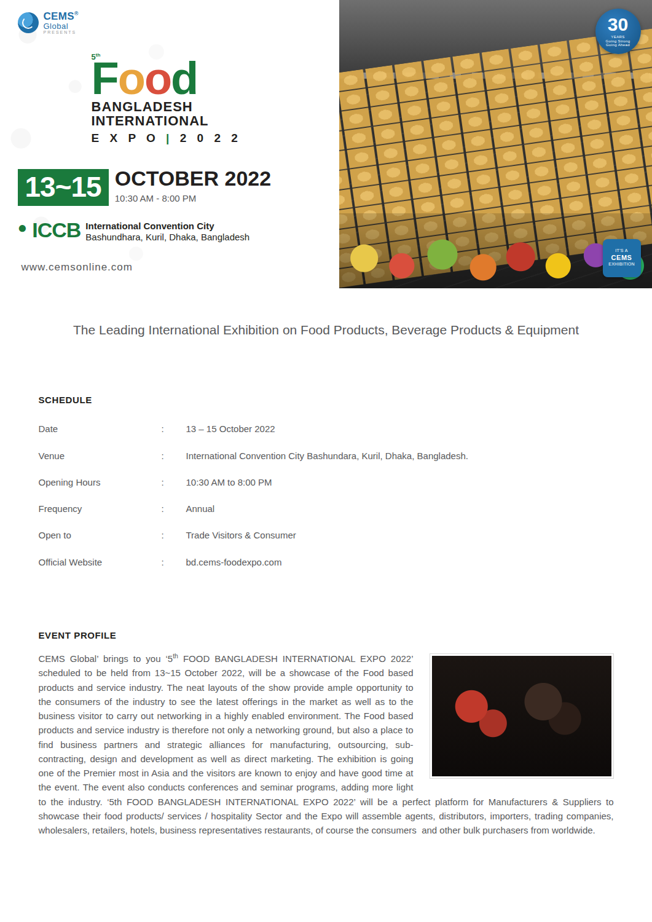CEMS®
Global
Presents
5th
Food
BANGLADESH
INTERNATIONAL
E X P O | 2 0 2 2
13~15
OCTOBER 2022
10:30 AM - 8:00 PM
●
ICCB
International Convention City
Bashundhara, Kuril, Dhaka, Bangladesh
www.cemsonline.com
30
YEARS
Going Strong
Going Ahead
IT'S A
CEMS
EXHIBITION
The Leading International Exhibition on Food Products, Beverage Products & Equipment
SCHEDULE
| Date | : | 13 – 15 October 2022 |
| Venue | : | International Convention City Bashundara, Kuril, Dhaka, Bangladesh. |
| Opening Hours | : | 10:30 AM to 8:00 PM |
| Frequency | : | Annual |
| Open to | : | Trade Visitors & Consumer |
| Official Website | : | bd.cems-foodexpo.com |
EVENT PROFILE
CEMS Global’ brings to you ‘5th FOOD BANGLADESH INTERNATIONAL EXPO 2022’ scheduled to be held from 13~15 October 2022, will be a showcase of the Food based products and service industry. The neat layouts of the show provide ample opportunity to the consumers of the industry to see the latest offerings in the market as well as to the business visitor to carry out networking in a highly enabled environment. The Food based products and service industry is therefore not only a networking ground, but also a place to find business partners and strategic alliances for manufacturing, outsourcing, sub-contracting, design and development as well as direct marketing. The exhibition is going one of the Premier most in Asia and the visitors are known to enjoy and have good time at the event. The event also conducts conferences and seminar programs, adding more light to the industry. ‘5th FOOD BANGLADESH INTERNATIONAL EXPO 2022’ will be a perfect platform for Manufacturers & Suppliers to showcase their food products/ services / hospitality Sector and the Expo will assemble agents, distributors, importers, trading companies, wholesalers, retailers, hotels, business representatives restaurants, of course the consumers and other bulk purchasers from worldwide.